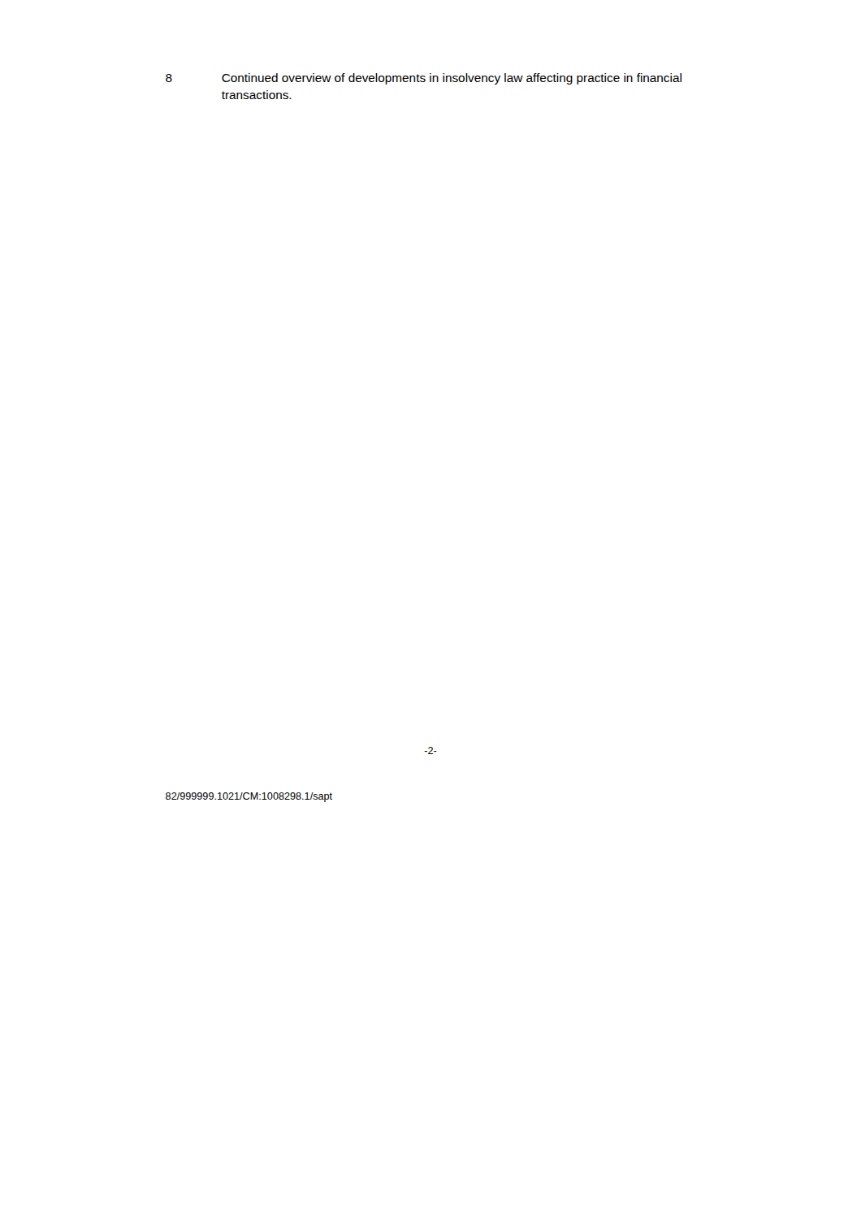8 Continued overview of developments in insolvency law affecting practice in financial transactions.
-2-
82/999999.1021/CM:1008298.1/sapt